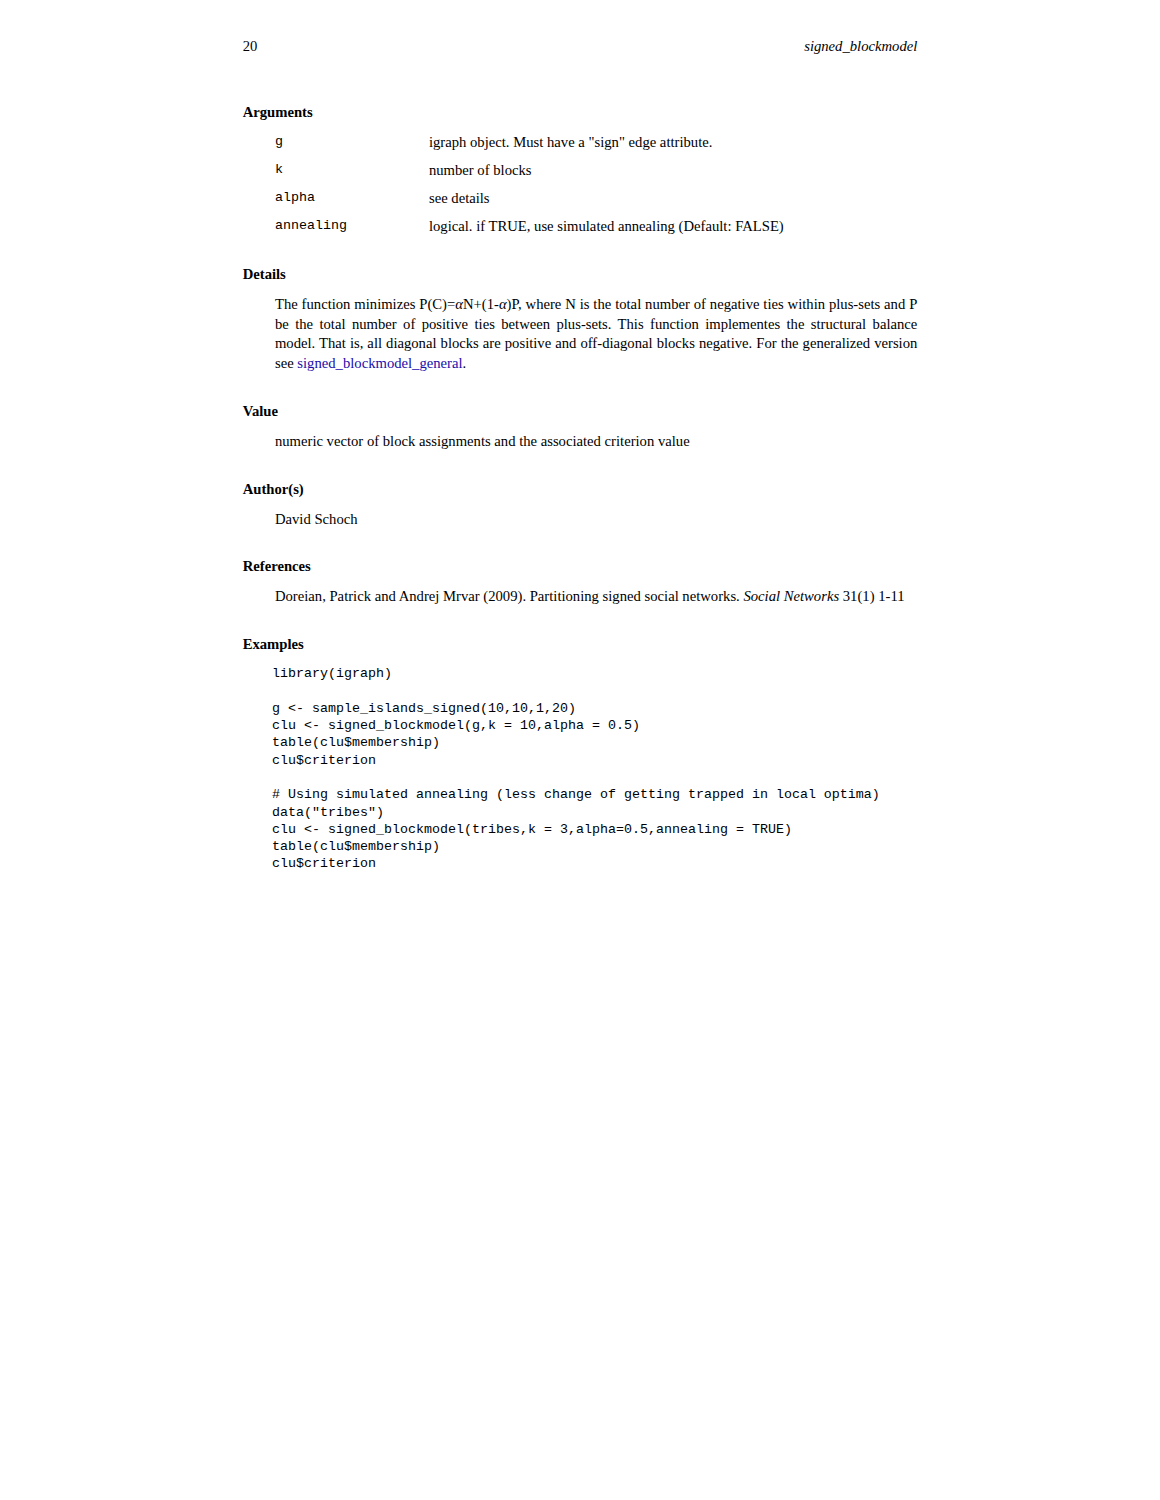20 signed_blockmodel
Arguments
g
igraph object. Must have a "sign" edge attribute.
k
number of blocks
alpha
see details
annealing
logical. if TRUE, use simulated annealing (Default: FALSE)
Details
The function minimizes P(C)=α N+(1-α)P, where N is the total number of negative ties within plus-sets and P be the total number of positive ties between plus-sets. This function implementes the structural balance model. That is, all diagonal blocks are positive and off-diagonal blocks negative. For the generalized version see signed_blockmodel_general.
Value
numeric vector of block assignments and the associated criterion value
Author(s)
David Schoch
References
Doreian, Patrick and Andrej Mrvar (2009). Partitioning signed social networks. Social Networks 31(1) 1-11
Examples
library(igraph)

g <- sample_islands_signed(10,10,1,20)
clu <- signed_blockmodel(g,k = 10,alpha = 0.5)
table(clu$membership)
clu$criterion

# Using simulated annealing (less change of getting trapped in local optima)
data("tribes")
clu <- signed_blockmodel(tribes,k = 3,alpha=0.5,annealing = TRUE)
table(clu$membership)
clu$criterion